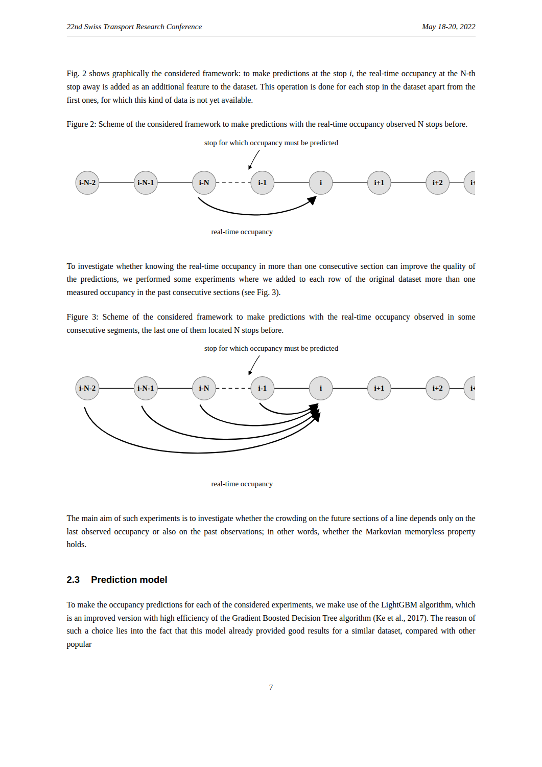22nd Swiss Transport Research Conference May 18-20, 2022
Fig. 2 shows graphically the considered framework: to make predictions at the stop i, the real-time occupancy at the N-th stop away is added as an additional feature to the dataset. This operation is done for each stop in the dataset apart from the first ones, for which this kind of data is not yet available.
Figure 2: Scheme of the considered framework to make predictions with the real-time occupancy observed N stops before.
stop for which occupancy must be predicted i-N-2 i-N-1 i-N i-1 i i+1 i+2 i+3 real-time occupancy
To investigate whether knowing the real-time occupancy in more than one consecutive section can improve the quality of the predictions, we performed some experiments where we added to each row of the original dataset more than one measured occupancy in the past consecutive sections (see Fig. 3).
Figure 3: Scheme of the considered framework to make predictions with the real-time occupancy observed in some consecutive segments, the last one of them located N stops before.
stop for which occupancy must be predicted i-N-2 i-N-1 i-N i-1 i i+1 i+2 i+3 real-time occupancy
The main aim of such experiments is to investigate whether the crowding on the future sections of a line depends only on the last observed occupancy or also on the past observations; in other words, whether the Markovian memoryless property holds.
2.3 Prediction model
To make the occupancy predictions for each of the considered experiments, we make use of the LightGBM algorithm, which is an improved version with high efficiency of the Gradient Boosted Decision Tree algorithm (Ke et al., 2017). The reason of such a choice lies into the fact that this model already provided good results for a similar dataset, compared with other popular
7